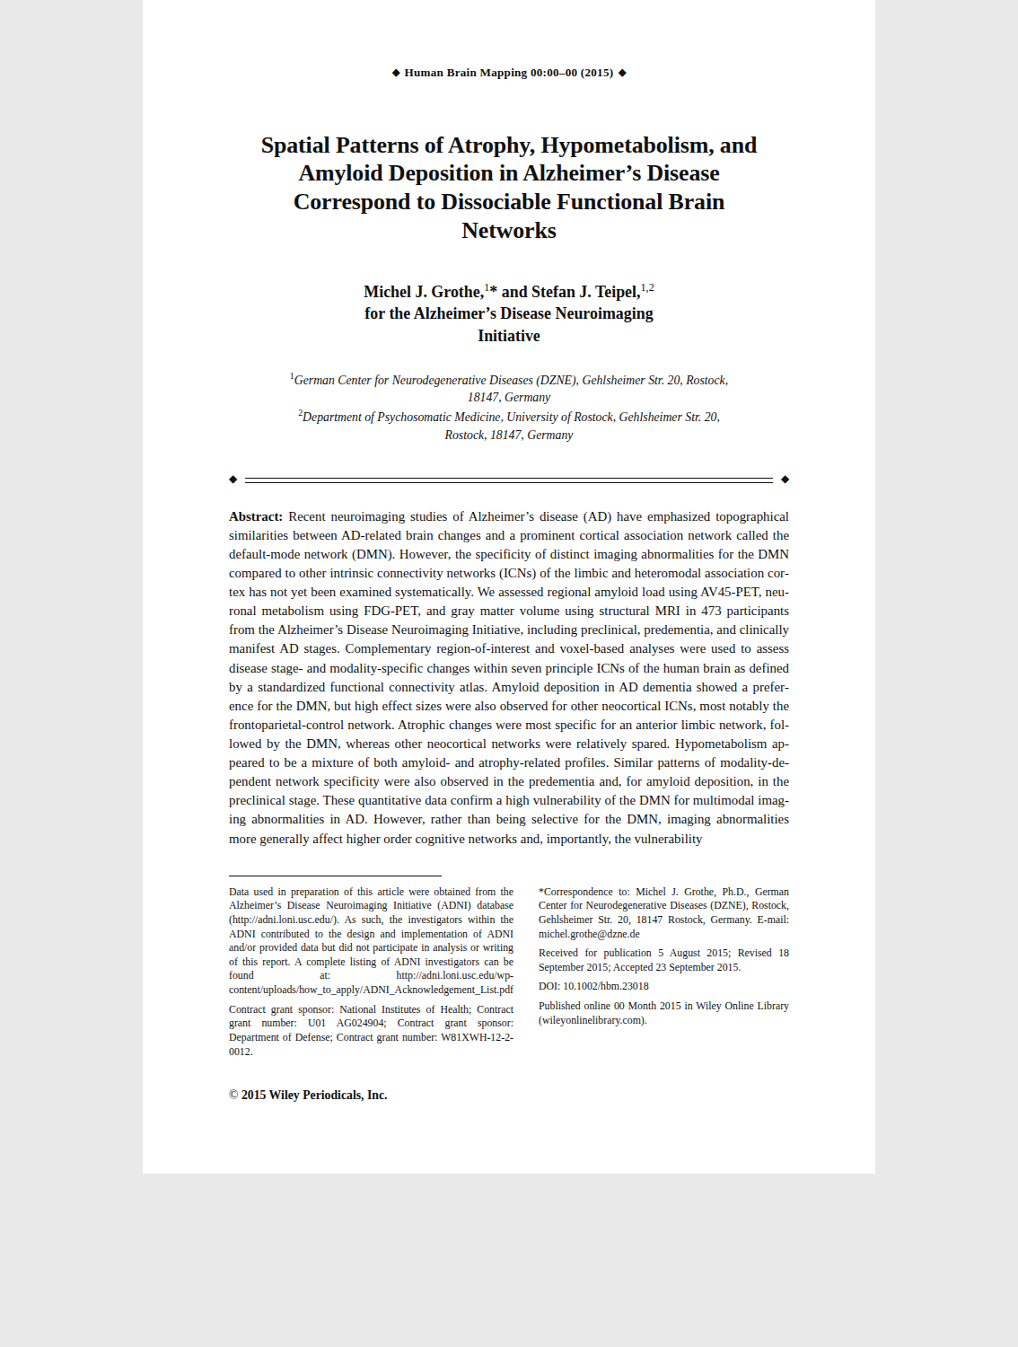◆Human Brain Mapping 00:00–00 (2015)◆
Spatial Patterns of Atrophy, Hypometabolism, and Amyloid Deposition in Alzheimer’s Disease Correspond to Dissociable Functional Brain Networks
Michel J. Grothe,1* and Stefan J. Teipel,1,2
for the Alzheimer’s Disease Neuroimaging
Initiative
1German Center for Neurodegenerative Diseases (DZNE), Gehlsheimer Str. 20, Rostock, 18147, Germany
2Department of Psychosomatic Medicine, University of Rostock, Gehlsheimer Str. 20, Rostock, 18147, Germany
Abstract: Recent neuroimaging studies of Alzheimer’s disease (AD) have emphasized topographical similarities between AD-related brain changes and a prominent cortical association network called the default-mode network (DMN). However, the specificity of distinct imaging abnormalities for the DMN compared to other intrinsic connectivity networks (ICNs) of the limbic and heteromodal association cortex has not yet been examined systematically. We assessed regional amyloid load using AV45-PET, neuronal metabolism using FDG-PET, and gray matter volume using structural MRI in 473 participants from the Alzheimer’s Disease Neuroimaging Initiative, including preclinical, predementia, and clinically manifest AD stages. Complementary region-of-interest and voxel-based analyses were used to assess disease stage- and modality-specific changes within seven principle ICNs of the human brain as defined by a standardized functional connectivity atlas. Amyloid deposition in AD dementia showed a preference for the DMN, but high effect sizes were also observed for other neocortical ICNs, most notably the frontoparietal-control network. Atrophic changes were most specific for an anterior limbic network, followed by the DMN, whereas other neocortical networks were relatively spared. Hypometabolism appeared to be a mixture of both amyloid- and atrophy-related profiles. Similar patterns of modality-dependent network specificity were also observed in the predementia and, for amyloid deposition, in the preclinical stage. These quantitative data confirm a high vulnerability of the DMN for multimodal imaging abnormalities in AD. However, rather than being selective for the DMN, imaging abnormalities more generally affect higher order cognitive networks and, importantly, the vulnerability
Data used in preparation of this article were obtained from the Alzheimer’s Disease Neuroimaging Initiative (ADNI) database (http://adni.loni.usc.edu/). As such, the investigators within the ADNI contributed to the design and implementation of ADNI and/or provided data but did not participate in analysis or writing of this report. A complete listing of ADNI investigators can be found at: http://adni.loni.usc.edu/wp-content/uploads/how_to_apply/ADNI_Acknowledgement_List.pdf
Contract grant sponsor: National Institutes of Health; Contract grant number: U01 AG024904; Contract grant sponsor: Department of Defense; Contract grant number: W81XWH-12-2-0012.
*Correspondence to: Michel J. Grothe, Ph.D., German Center for Neurodegenerative Diseases (DZNE), Rostock, Gehlsheimer Str. 20, 18147 Rostock, Germany. E-mail: michel.grothe@dzne.de
Received for publication 5 August 2015; Revised 18 September 2015; Accepted 23 September 2015.
DOI: 10.1002/hbm.23018
Published online 00 Month 2015 in Wiley Online Library (wileyonlinelibrary.com).
© 2015 Wiley Periodicals, Inc.